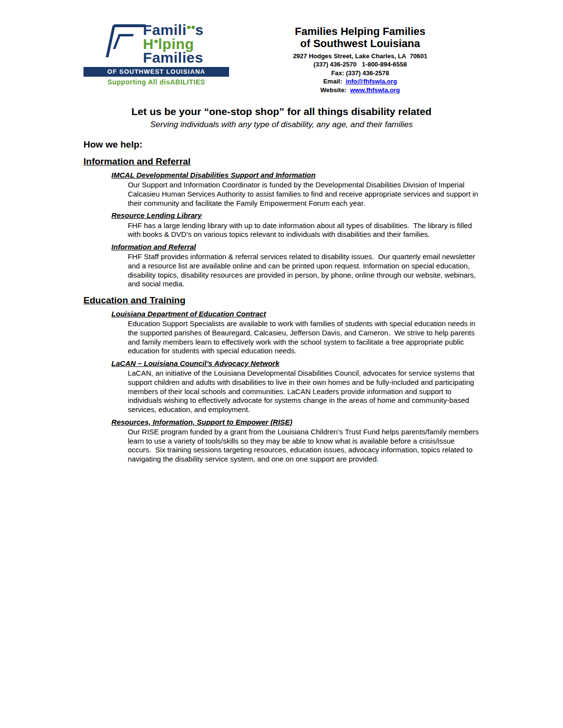Famili●●s H●lping Families
OF SOUTHWEST LOUISIANA
Supporting All disABILITIES
Families Helping Families
of Southwest Louisiana 2927 Hodges Street, Lake Charles, LA 70601
(337) 436-2570 1-800-894-6558
Fax: (337) 436-2578
Email: info@fhfswla.org
Website: www.fhfswla.org
Let us be your “one-stop shop” for all things disability related
Serving individuals with any type of disability, any age, and their families
How we help:
Information and Referral
IMCAL Developmental Disabilities Support and Information
Our Support and Information Coordinator is funded by the Developmental Disabilities Division of Imperial Calcasieu Human Services Authority to assist families to find and receive appropriate services and support in their community and facilitate the Family Empowerment Forum each year.
Resource Lending Library
FHF has a large lending library with up to date information about all types of disabilities. The library is filled with books & DVD’s on various topics relevant to individuals with disabilities and their families.
Information and Referral
FHF Staff provides information & referral services related to disability issues. Our quarterly email newsletter and a resource list are available online and can be printed upon request. Information on special education, disability topics, disability resources are provided in person, by phone, online through our website, webinars, and social media.
Education and Training
Louisiana Department of Education Contract
Education Support Specialists are available to work with families of students with special education needs in the supported parishes of Beauregard, Calcasieu, Jefferson Davis, and Cameron. We strive to help parents and family members learn to effectively work with the school system to facilitate a free appropriate public education for students with special education needs.
LaCAN – Louisiana Council’s Advocacy Network
LaCAN, an initiative of the Louisiana Developmental Disabilities Council, advocates for service systems that support children and adults with disabilities to live in their own homes and be fully-included and participating members of their local schools and communities. LaCAN Leaders provide information and support to individuals wishing to effectively advocate for systems change in the areas of home and community-based services, education, and employment.
Resources, Information, Support to Empower (RISE)
Our RISE program funded by a grant from the Louisiana Children’s Trust Fund helps parents/family members learn to use a variety of tools/skills so they may be able to know what is available before a crisis/issue occurs. Six training sessions targeting resources, education issues, advocacy information, topics related to navigating the disability service system, and one on one support are provided.